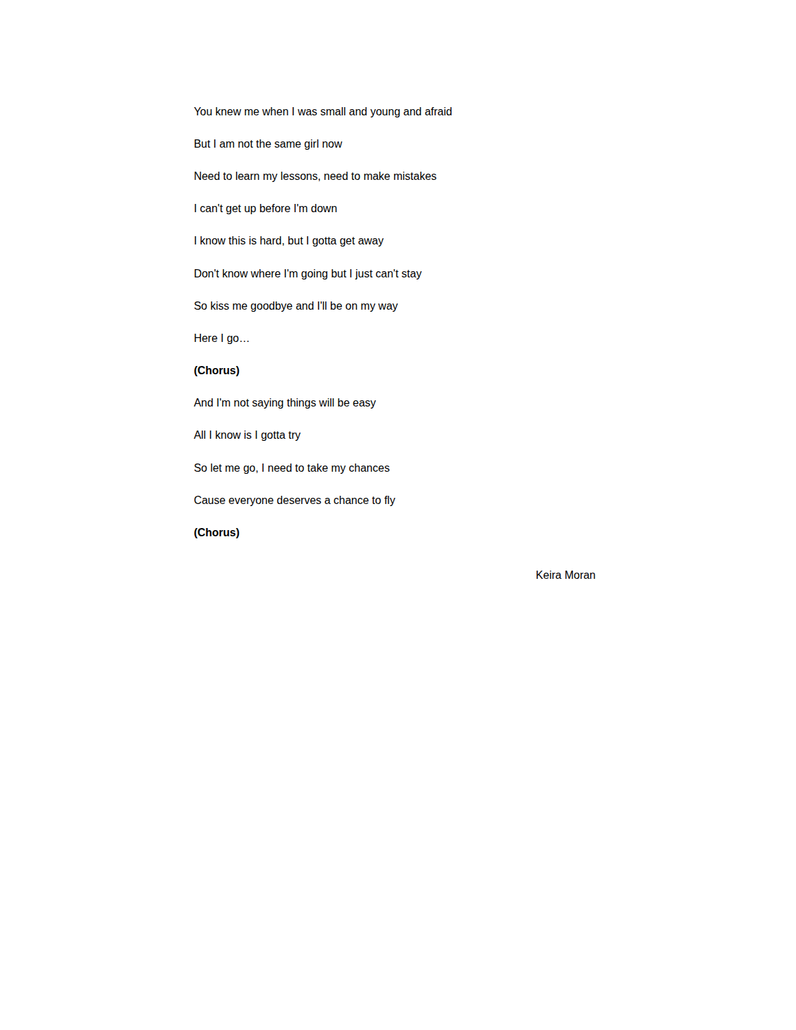You knew me when I was small and young and afraid
But I am not the same girl now
Need to learn my lessons, need to make mistakes
I can't get up before I'm down
I know this is hard, but I gotta get away
Don't know where I'm going but I just can't stay
So kiss me goodbye and I'll be on my way
Here I go…
(Chorus)
And I'm not saying things will be easy
All I know is I gotta try
So let me go, I need to take my chances
Cause everyone deserves a chance to fly
(Chorus)
Keira Moran